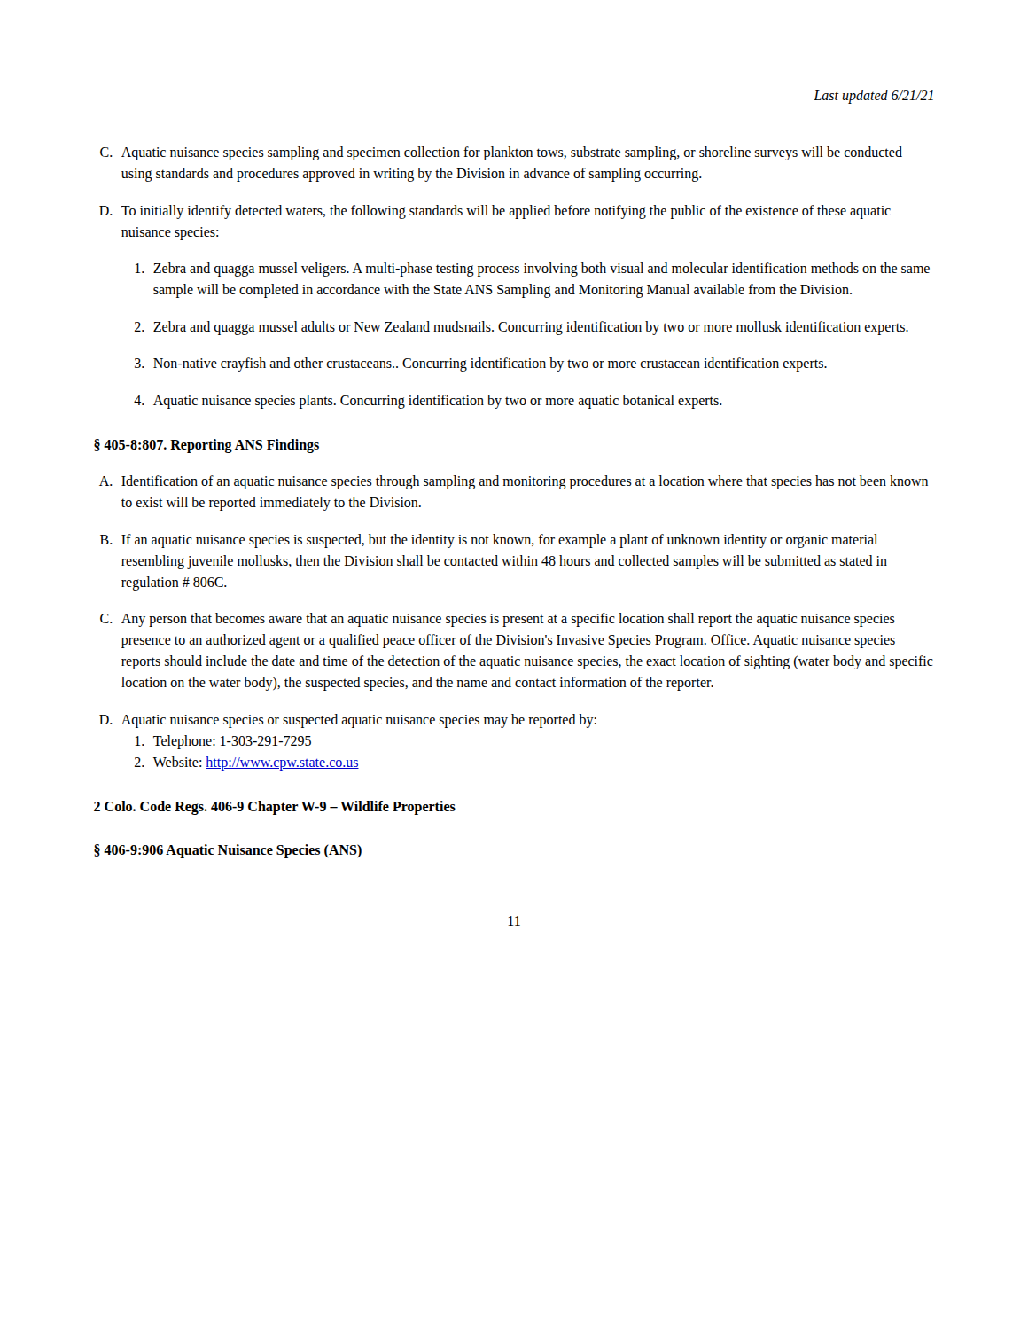Last updated 6/21/21
Aquatic nuisance species sampling and specimen collection for plankton tows, substrate sampling, or shoreline surveys will be conducted using standards and procedures approved in writing by the Division in advance of sampling occurring.
To initially identify detected waters, the following standards will be applied before notifying the public of the existence of these aquatic nuisance species:
Zebra and quagga mussel veligers. A multi-phase testing process involving both visual and molecular identification methods on the same sample will be completed in accordance with the State ANS Sampling and Monitoring Manual available from the Division.
Zebra and quagga mussel adults or New Zealand mudsnails. Concurring identification by two or more mollusk identification experts.
Non-native crayfish and other crustaceans.. Concurring identification by two or more crustacean identification experts.
Aquatic nuisance species plants. Concurring identification by two or more aquatic botanical experts.
§ 405-8:807. Reporting ANS Findings
Identification of an aquatic nuisance species through sampling and monitoring procedures at a location where that species has not been known to exist will be reported immediately to the Division.
If an aquatic nuisance species is suspected, but the identity is not known, for example a plant of unknown identity or organic material resembling juvenile mollusks, then the Division shall be contacted within 48 hours and collected samples will be submitted as stated in regulation # 806C.
Any person that becomes aware that an aquatic nuisance species is present at a specific location shall report the aquatic nuisance species presence to an authorized agent or a qualified peace officer of the Division's Invasive Species Program. Office. Aquatic nuisance species reports should include the date and time of the detection of the aquatic nuisance species, the exact location of sighting (water body and specific location on the water body), the suspected species, and the name and contact information of the reporter.
Aquatic nuisance species or suspected aquatic nuisance species may be reported by:
Telephone: 1-303-291-7295
Website: http://www.cpw.state.co.us
2 Colo. Code Regs. 406-9 Chapter W-9 – Wildlife Properties
§ 406-9:906 Aquatic Nuisance Species (ANS)
11